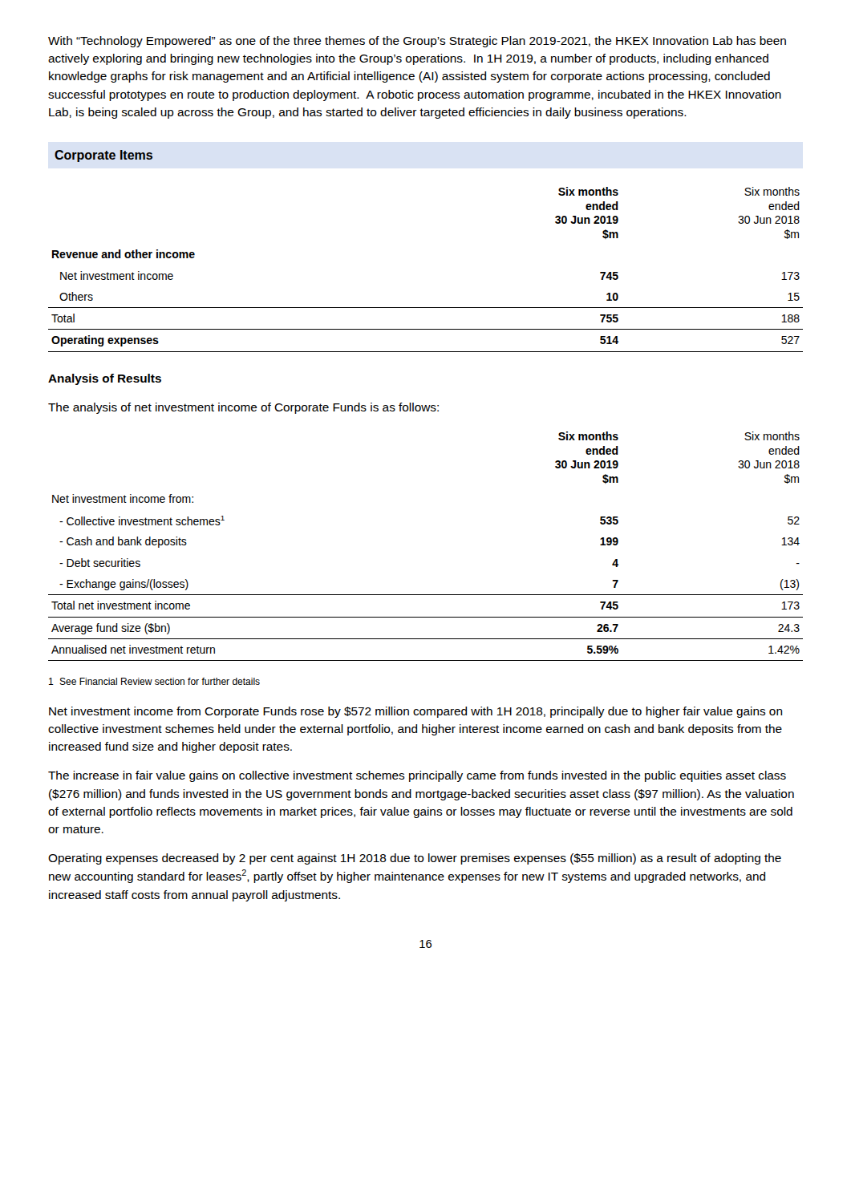With “Technology Empowered” as one of the three themes of the Group’s Strategic Plan 2019-2021, the HKEX Innovation Lab has been actively exploring and bringing new technologies into the Group’s operations. In 1H 2019, a number of products, including enhanced knowledge graphs for risk management and an Artificial intelligence (AI) assisted system for corporate actions processing, concluded successful prototypes en route to production deployment. A robotic process automation programme, incubated in the HKEX Innovation Lab, is being scaled up across the Group, and has started to deliver targeted efficiencies in daily business operations.
Corporate Items
| | Six months ended 30 Jun 2019 $m | Six months ended 30 Jun 2018 $m |
| Revenue and other income | | |
| Net investment income | 745 | 173 |
| Others | 10 | 15 |
| Total | 755 | 188 |
| Operating expenses | 514 | 527 |
Analysis of Results
The analysis of net investment income of Corporate Funds is as follows:
| | Six months ended 30 Jun 2019 $m | Six months ended 30 Jun 2018 $m |
| Net investment income from: | | |
| - Collective investment schemes 1 | 535 | 52 |
| - Cash and bank deposits | 199 | 134 |
| - Debt securities | 4 | - |
| - Exchange gains/(losses) | 7 | (13) |
| Total net investment income | 745 | 173 |
| Average fund size ($bn) | 26.7 | 24.3 |
| Annualised net investment return | 5.59% | 1.42% |
1 See Financial Review section for further details
Net investment income from Corporate Funds rose by $572 million compared with 1H 2018, principally due to higher fair value gains on collective investment schemes held under the external portfolio, and higher interest income earned on cash and bank deposits from the increased fund size and higher deposit rates.
The increase in fair value gains on collective investment schemes principally came from funds invested in the public equities asset class ($276 million) and funds invested in the US government bonds and mortgage-backed securities asset class ($97 million). As the valuation of external portfolio reflects movements in market prices, fair value gains or losses may fluctuate or reverse until the investments are sold or mature.
Operating expenses decreased by 2 per cent against 1H 2018 due to lower premises expenses ($55 million) as a result of adopting the new accounting standard for leases2, partly offset by higher maintenance expenses for new IT systems and upgraded networks, and increased staff costs from annual payroll adjustments.
16